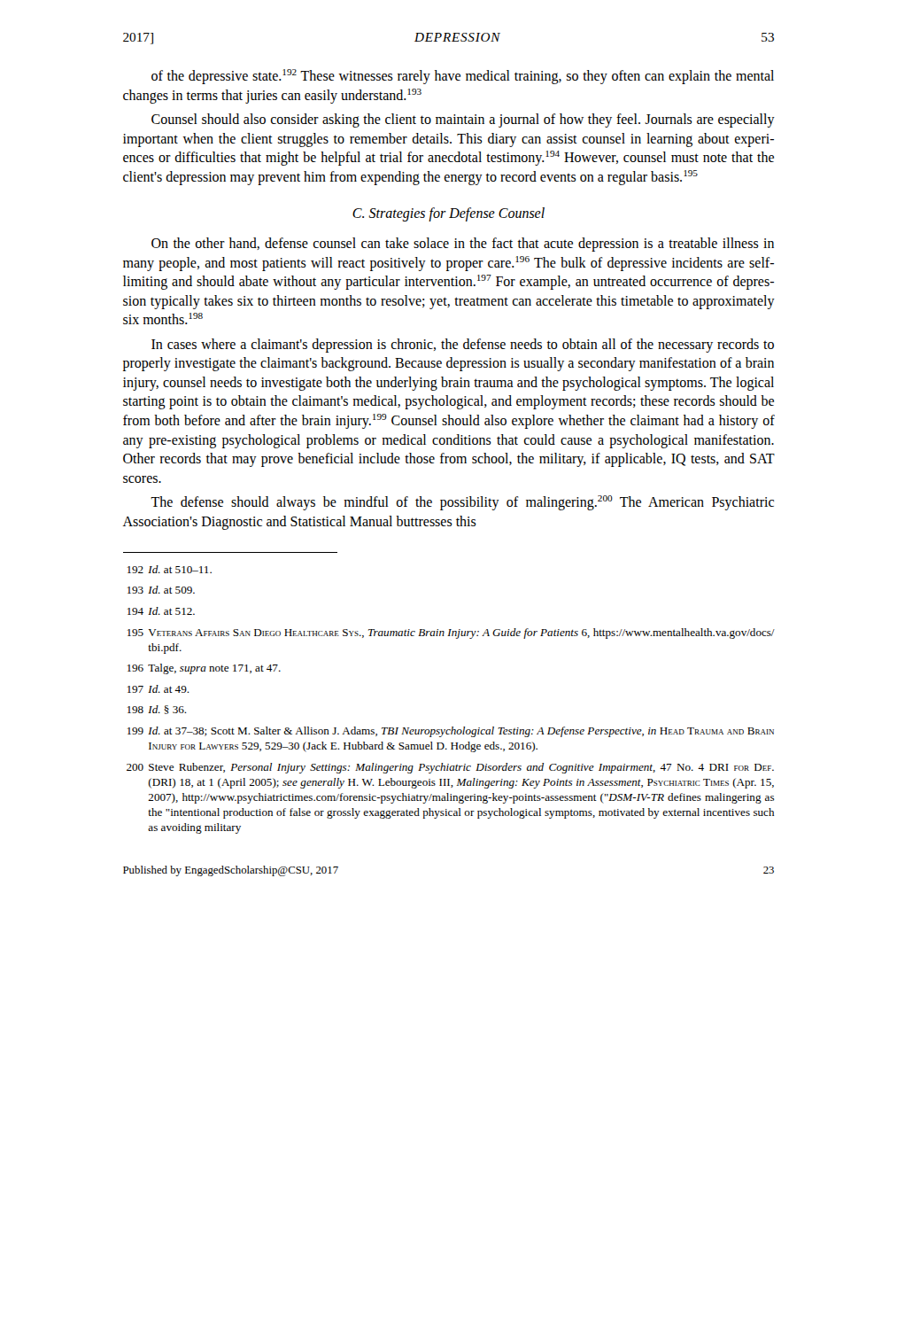2017] DEPRESSION 53
of the depressive state.192 These witnesses rarely have medical training, so they often can explain the mental changes in terms that juries can easily understand.193
Counsel should also consider asking the client to maintain a journal of how they feel. Journals are especially important when the client struggles to remember details. This diary can assist counsel in learning about experiences or difficulties that might be helpful at trial for anecdotal testimony.194 However, counsel must note that the client's depression may prevent him from expending the energy to record events on a regular basis.195
C. Strategies for Defense Counsel
On the other hand, defense counsel can take solace in the fact that acute depression is a treatable illness in many people, and most patients will react positively to proper care.196 The bulk of depressive incidents are self-limiting and should abate without any particular intervention.197 For example, an untreated occurrence of depression typically takes six to thirteen months to resolve; yet, treatment can accelerate this timetable to approximately six months.198
In cases where a claimant's depression is chronic, the defense needs to obtain all of the necessary records to properly investigate the claimant's background. Because depression is usually a secondary manifestation of a brain injury, counsel needs to investigate both the underlying brain trauma and the psychological symptoms. The logical starting point is to obtain the claimant's medical, psychological, and employment records; these records should be from both before and after the brain injury.199 Counsel should also explore whether the claimant had a history of any pre-existing psychological problems or medical conditions that could cause a psychological manifestation. Other records that may prove beneficial include those from school, the military, if applicable, IQ tests, and SAT scores.
The defense should always be mindful of the possibility of malingering.200 The American Psychiatric Association's Diagnostic and Statistical Manual buttresses this
192 Id. at 510–11.
193 Id. at 509.
194 Id. at 512.
195 Veterans Affairs San Diego Healthcare Sys., Traumatic Brain Injury: A Guide for Patients 6, https://www.mentalhealth.va.gov/docs/tbi.pdf.
196 Talge, supra note 171, at 47.
197 Id. at 49.
198 Id. § 36.
199 Id. at 37–38; Scott M. Salter & Allison J. Adams, TBI Neuropsychological Testing: A Defense Perspective, in Head Trauma and Brain Injury for Lawyers 529, 529–30 (Jack E. Hubbard & Samuel D. Hodge eds., 2016).
200 Steve Rubenzer, Personal Injury Settings: Malingering Psychiatric Disorders and Cognitive Impairment, 47 No. 4 DRI for Def. (DRI) 18, at 1 (April 2005); see generally H. W. Lebourgeois III, Malingering: Key Points in Assessment, Psychiatric Times (Apr. 15, 2007), http://www.psychiatrictimes.com/forensic-psychiatry/malingering-key-points-assessment ("DSM-IV-TR defines malingering as the "intentional production of false or grossly exaggerated physical or psychological symptoms, motivated by external incentives such as avoiding military
Published by EngagedScholarship@CSU, 2017 23